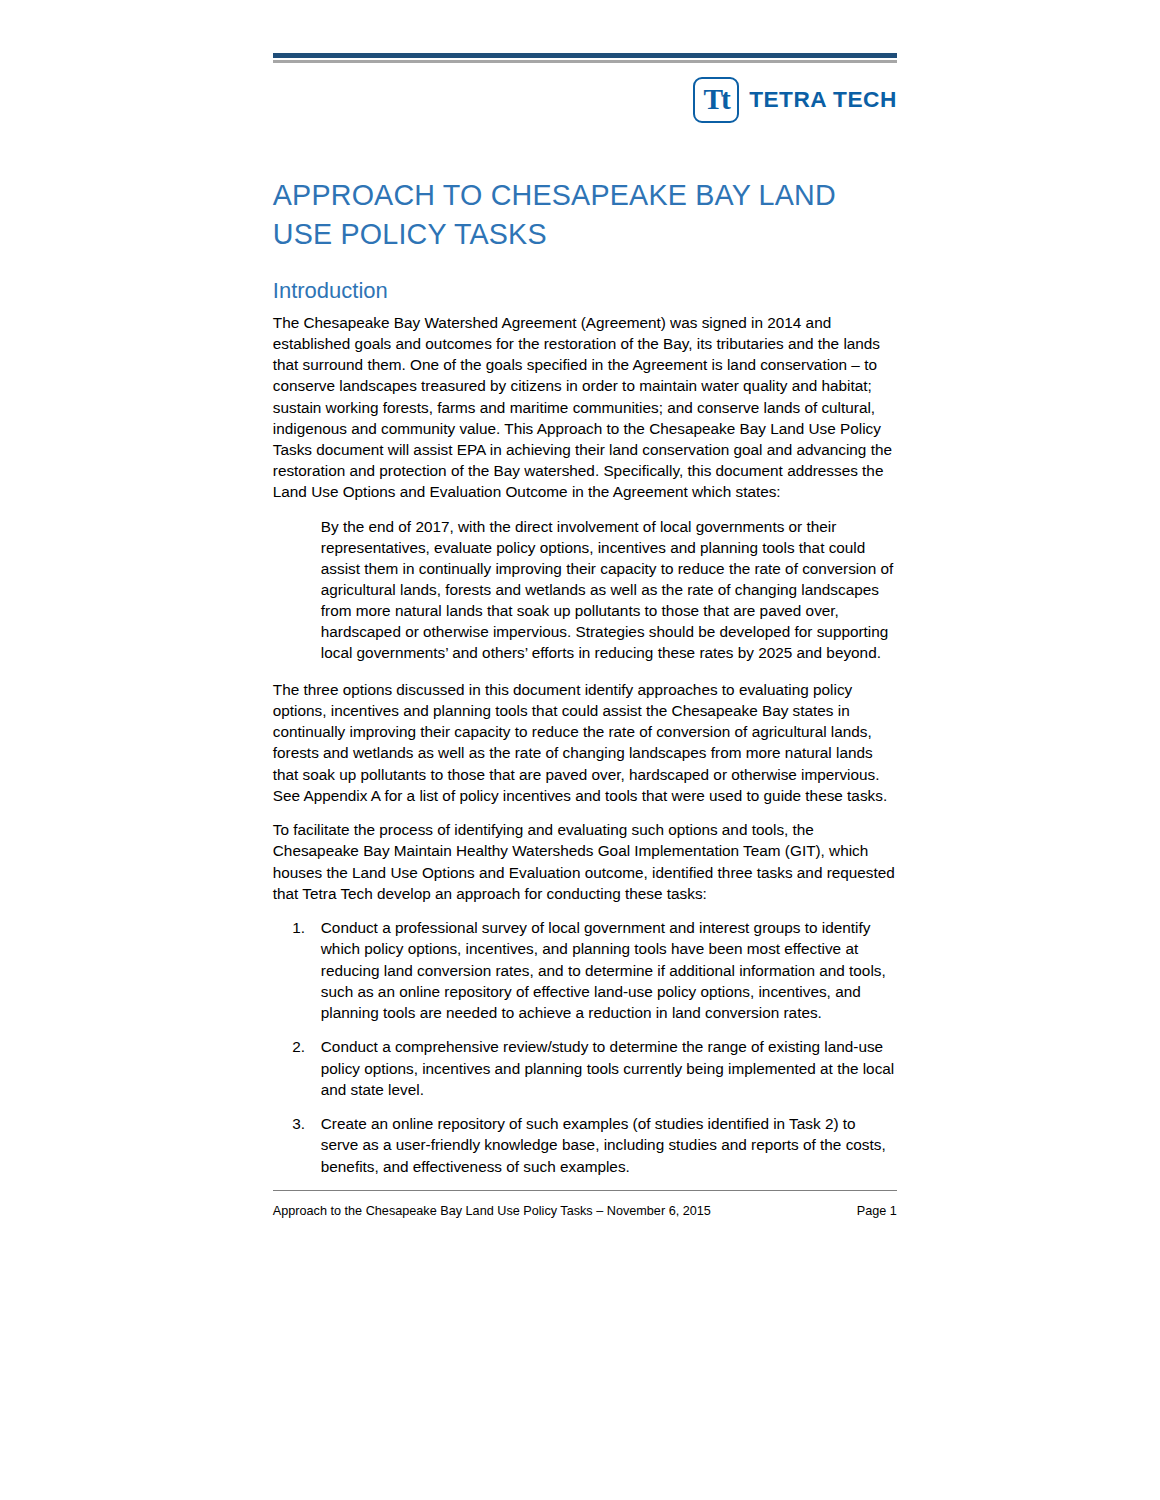Tt
TETRA TECH
APPROACH TO CHESAPEAKE BAY LAND USE POLICY TASKS
Introduction
The Chesapeake Bay Watershed Agreement (Agreement) was signed in 2014 and established goals and outcomes for the restoration of the Bay, its tributaries and the lands that surround them. One of the goals specified in the Agreement is land conservation – to conserve landscapes treasured by citizens in order to maintain water quality and habitat; sustain working forests, farms and maritime communities; and conserve lands of cultural, indigenous and community value. This Approach to the Chesapeake Bay Land Use Policy Tasks document will assist EPA in achieving their land conservation goal and advancing the restoration and protection of the Bay watershed. Specifically, this document addresses the Land Use Options and Evaluation Outcome in the Agreement which states:
By the end of 2017, with the direct involvement of local governments or their representatives, evaluate policy options, incentives and planning tools that could assist them in continually improving their capacity to reduce the rate of conversion of agricultural lands, forests and wetlands as well as the rate of changing landscapes from more natural lands that soak up pollutants to those that are paved over, hardscaped or otherwise impervious. Strategies should be developed for supporting local governments’ and others’ efforts in reducing these rates by 2025 and beyond.
The three options discussed in this document identify approaches to evaluating policy options, incentives and planning tools that could assist the Chesapeake Bay states in continually improving their capacity to reduce the rate of conversion of agricultural lands, forests and wetlands as well as the rate of changing landscapes from more natural lands that soak up pollutants to those that are paved over, hardscaped or otherwise impervious. See Appendix A for a list of policy incentives and tools that were used to guide these tasks.
To facilitate the process of identifying and evaluating such options and tools, the Chesapeake Bay Maintain Healthy Watersheds Goal Implementation Team (GIT), which houses the Land Use Options and Evaluation outcome, identified three tasks and requested that Tetra Tech develop an approach for conducting these tasks:
Conduct a professional survey of local government and interest groups to identify which policy options, incentives, and planning tools have been most effective at reducing land conversion rates, and to determine if additional information and tools, such as an online repository of effective land-use policy options, incentives, and planning tools are needed to achieve a reduction in land conversion rates.
Conduct a comprehensive review/study to determine the range of existing land-use policy options, incentives and planning tools currently being implemented at the local and state level.
Create an online repository of such examples (of studies identified in Task 2) to serve as a user-friendly knowledge base, including studies and reports of the costs, benefits, and effectiveness of such examples.
Approach to the Chesapeake Bay Land Use Policy Tasks – November 6, 2015
Page 1